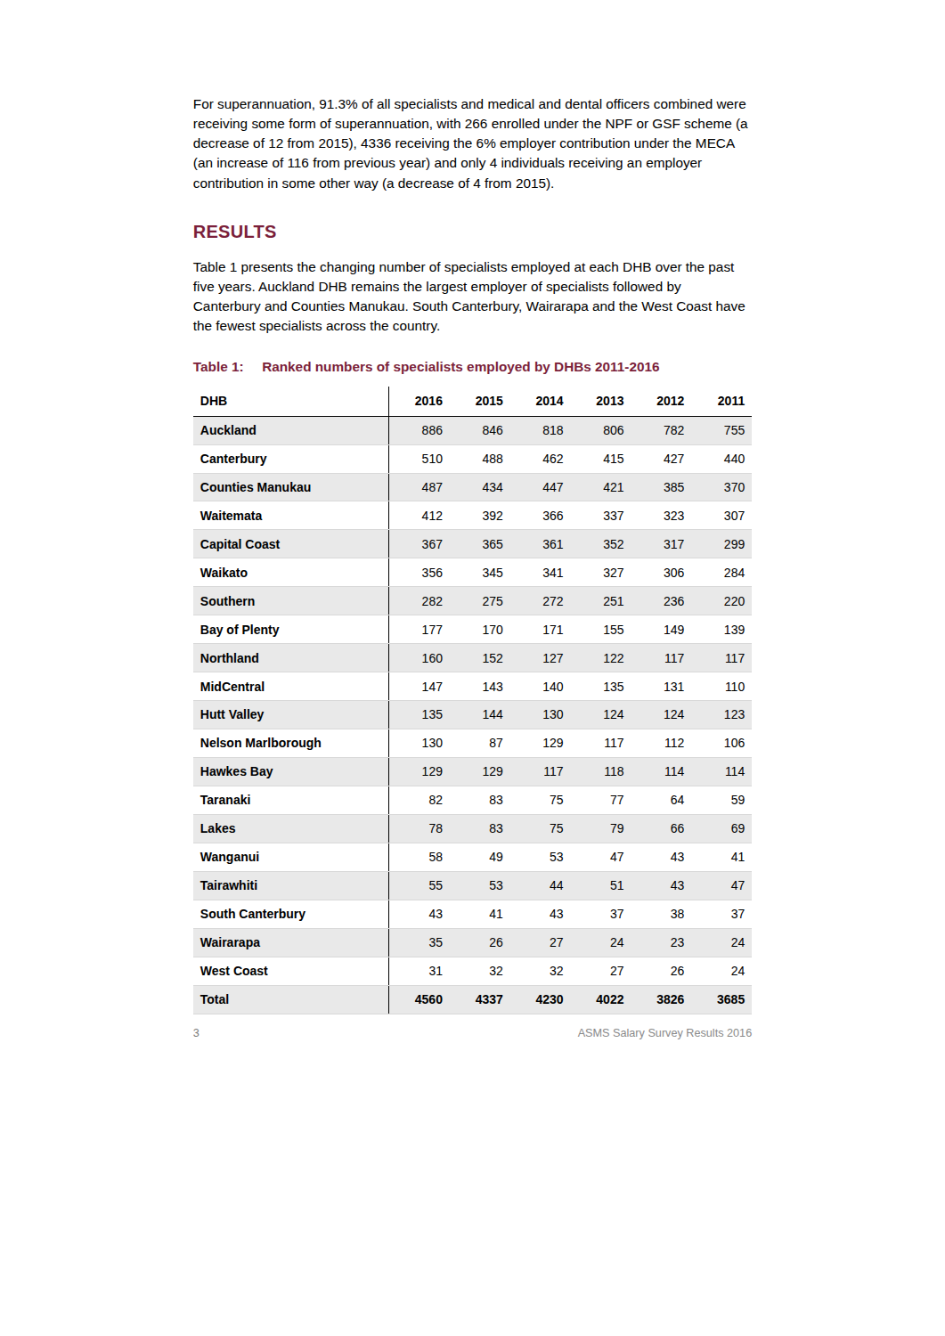For superannuation, 91.3% of all specialists and medical and dental officers combined were receiving some form of superannuation, with 266 enrolled under the NPF or GSF scheme (a decrease of 12 from 2015), 4336 receiving the 6% employer contribution under the MECA (an increase of 116 from previous year) and only 4 individuals receiving an employer contribution in some other way (a decrease of 4 from 2015).
RESULTS
Table 1 presents the changing number of specialists employed at each DHB over the past five years. Auckland DHB remains the largest employer of specialists followed by Canterbury and Counties Manukau. South Canterbury, Wairarapa and the West Coast have the fewest specialists across the country.
Table 1: Ranked numbers of specialists employed by DHBs 2011-2016
| DHB | 2016 | 2015 | 2014 | 2013 | 2012 | 2011 |
| --- | --- | --- | --- | --- | --- | --- |
| Auckland | 886 | 846 | 818 | 806 | 782 | 755 |
| Canterbury | 510 | 488 | 462 | 415 | 427 | 440 |
| Counties Manukau | 487 | 434 | 447 | 421 | 385 | 370 |
| Waitemata | 412 | 392 | 366 | 337 | 323 | 307 |
| Capital Coast | 367 | 365 | 361 | 352 | 317 | 299 |
| Waikato | 356 | 345 | 341 | 327 | 306 | 284 |
| Southern | 282 | 275 | 272 | 251 | 236 | 220 |
| Bay of Plenty | 177 | 170 | 171 | 155 | 149 | 139 |
| Northland | 160 | 152 | 127 | 122 | 117 | 117 |
| MidCentral | 147 | 143 | 140 | 135 | 131 | 110 |
| Hutt Valley | 135 | 144 | 130 | 124 | 124 | 123 |
| Nelson Marlborough | 130 | 87 | 129 | 117 | 112 | 106 |
| Hawkes Bay | 129 | 129 | 117 | 118 | 114 | 114 |
| Taranaki | 82 | 83 | 75 | 77 | 64 | 59 |
| Lakes | 78 | 83 | 75 | 79 | 66 | 69 |
| Wanganui | 58 | 49 | 53 | 47 | 43 | 41 |
| Tairawhiti | 55 | 53 | 44 | 51 | 43 | 47 |
| South Canterbury | 43 | 41 | 43 | 37 | 38 | 37 |
| Wairarapa | 35 | 26 | 27 | 24 | 23 | 24 |
| West Coast | 31 | 32 | 32 | 27 | 26 | 24 |
| Total | 4560 | 4337 | 4230 | 4022 | 3826 | 3685 |
3 ASMS Salary Survey Results 2016